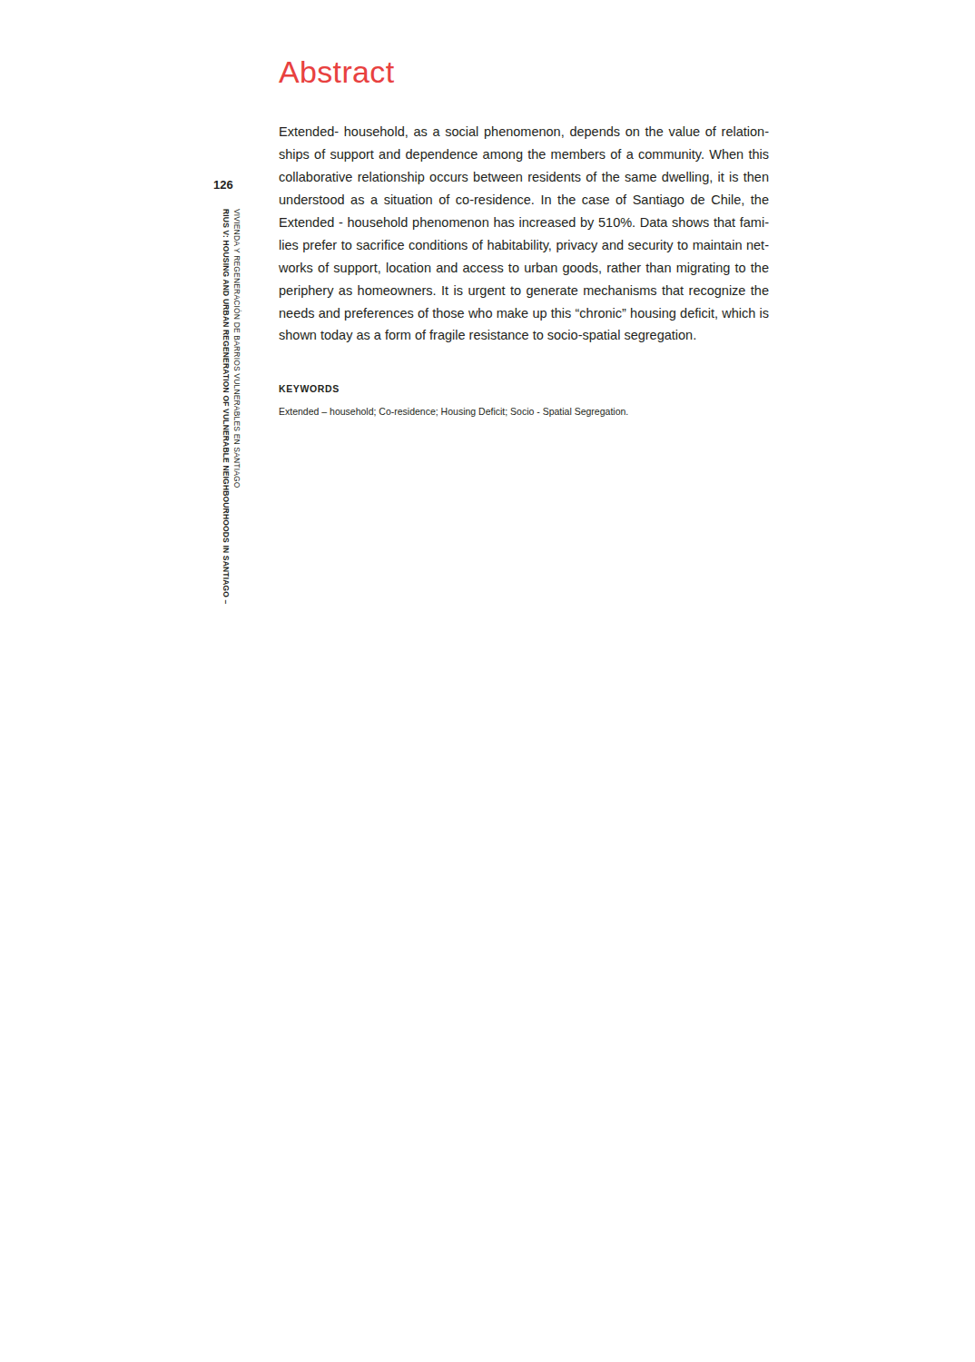126
RIUS V: HOUSING AND URBAN REGENERATION OF VULNERABLE NEIGHBOURHOODS IN SANTIAGO –
VIVIENDA Y REGENERACIÓN DE BARRIOS VULNERABLES EN SANTIAGO
Abstract
Extended- household, as a social phenomenon, depends on the value of relationships of support and dependence among the members of a community. When this collaborative relationship occurs between residents of the same dwelling, it is then understood as a situation of co-residence. In the case of Santiago de Chile, the Extended - household phenomenon has increased by 510%. Data shows that families prefer to sacrifice conditions of habitability, privacy and security to maintain networks of support, location and access to urban goods, rather than migrating to the periphery as homeowners. It is urgent to generate mechanisms that recognize the needs and preferences of those who make up this “chronic” housing deficit, which is shown today as a form of fragile resistance to socio-spatial segregation.
Keywords
Extended – household; Co-residence; Housing Deficit; Socio - Spatial Segregation.